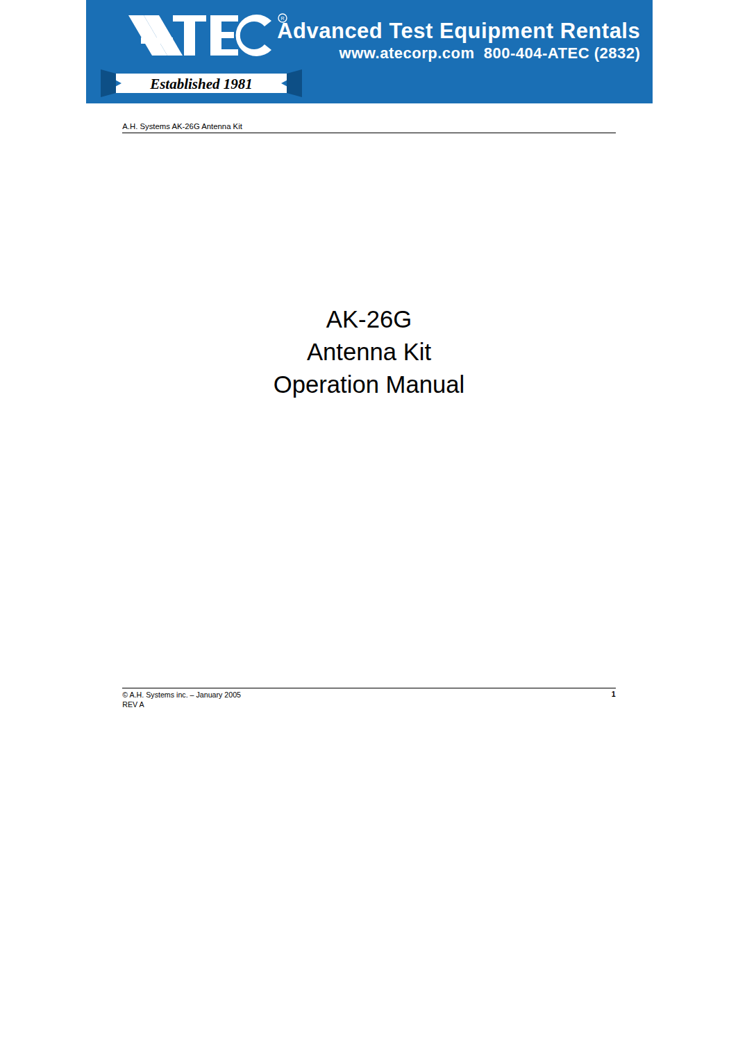R Established 1981
Advanced Test Equipment Rentals
www.atecorp.com 800-404-ATEC (2832)
A.H. Systems AK-26G Antenna Kit
AK-26G
Antenna Kit
Operation Manual
© A.H. Systems inc. – January 2005
REV A
1